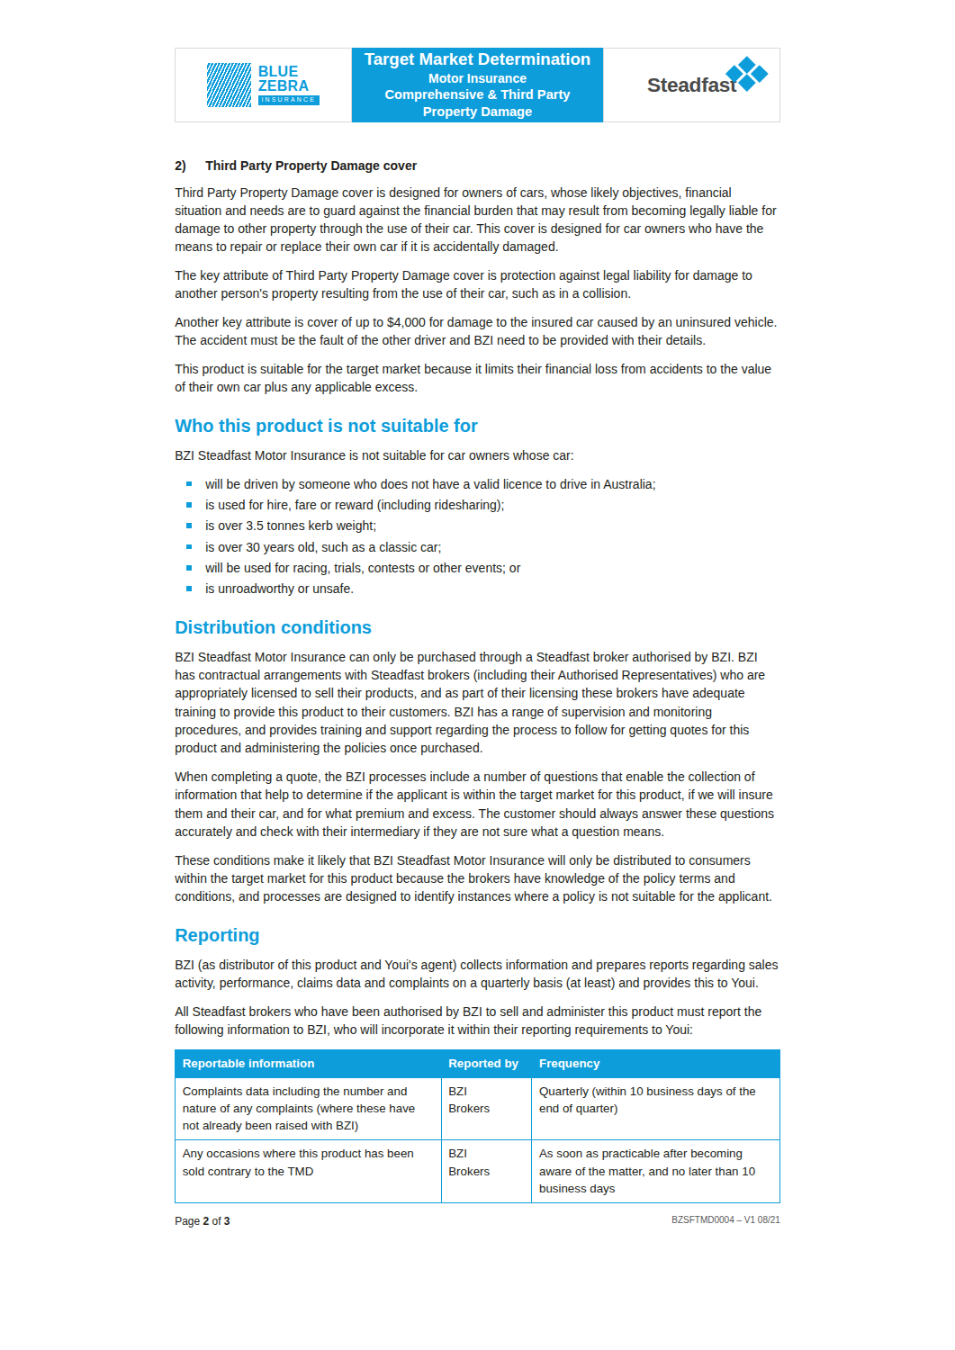BLUE ZEBRA INSURANCE
Target Market Determination
Motor Insurance
Comprehensive & Third Party Property Damage
Steadfast
2) Third Party Property Damage cover
Third Party Property Damage cover is designed for owners of cars, whose likely objectives, financial situation and needs are to guard against the financial burden that may result from becoming legally liable for damage to other property through the use of their car. This cover is designed for car owners who have the means to repair or replace their own car if it is accidentally damaged.
The key attribute of Third Party Property Damage cover is protection against legal liability for damage to another person's property resulting from the use of their car, such as in a collision.
Another key attribute is cover of up to $4,000 for damage to the insured car caused by an uninsured vehicle. The accident must be the fault of the other driver and BZI need to be provided with their details.
This product is suitable for the target market because it limits their financial loss from accidents to the value of their own car plus any applicable excess.
Who this product is not suitable for
BZI Steadfast Motor Insurance is not suitable for car owners whose car:
will be driven by someone who does not have a valid licence to drive in Australia;
is used for hire, fare or reward (including ridesharing);
is over 3.5 tonnes kerb weight;
is over 30 years old, such as a classic car;
will be used for racing, trials, contests or other events; or
is unroadworthy or unsafe.
Distribution conditions
BZI Steadfast Motor Insurance can only be purchased through a Steadfast broker authorised by BZI. BZI has contractual arrangements with Steadfast brokers (including their Authorised Representatives) who are appropriately licensed to sell their products, and as part of their licensing these brokers have adequate training to provide this product to their customers. BZI has a range of supervision and monitoring procedures, and provides training and support regarding the process to follow for getting quotes for this product and administering the policies once purchased.
When completing a quote, the BZI processes include a number of questions that enable the collection of information that help to determine if the applicant is within the target market for this product, if we will insure them and their car, and for what premium and excess. The customer should always answer these questions accurately and check with their intermediary if they are not sure what a question means.
These conditions make it likely that BZI Steadfast Motor Insurance will only be distributed to consumers within the target market for this product because the brokers have knowledge of the policy terms and conditions, and processes are designed to identify instances where a policy is not suitable for the applicant.
Reporting
BZI (as distributor of this product and Youi's agent) collects information and prepares reports regarding sales activity, performance, claims data and complaints on a quarterly basis (at least) and provides this to Youi.
All Steadfast brokers who have been authorised by BZI to sell and administer this product must report the following information to BZI, who will incorporate it within their reporting requirements to Youi:
| Reportable information | Reported by | Frequency |
| --- | --- | --- |
| Complaints data including the number and nature of any complaints (where these have not already been raised with BZI) | BZI Brokers | Quarterly (within 10 business days of the end of quarter) |
| Any occasions where this product has been sold contrary to the TMD | BZI Brokers | As soon as practicable after becoming aware of the matter, and no later than 10 business days |
Page 2 of 3
BZSFTMD0004 – V1 08/21